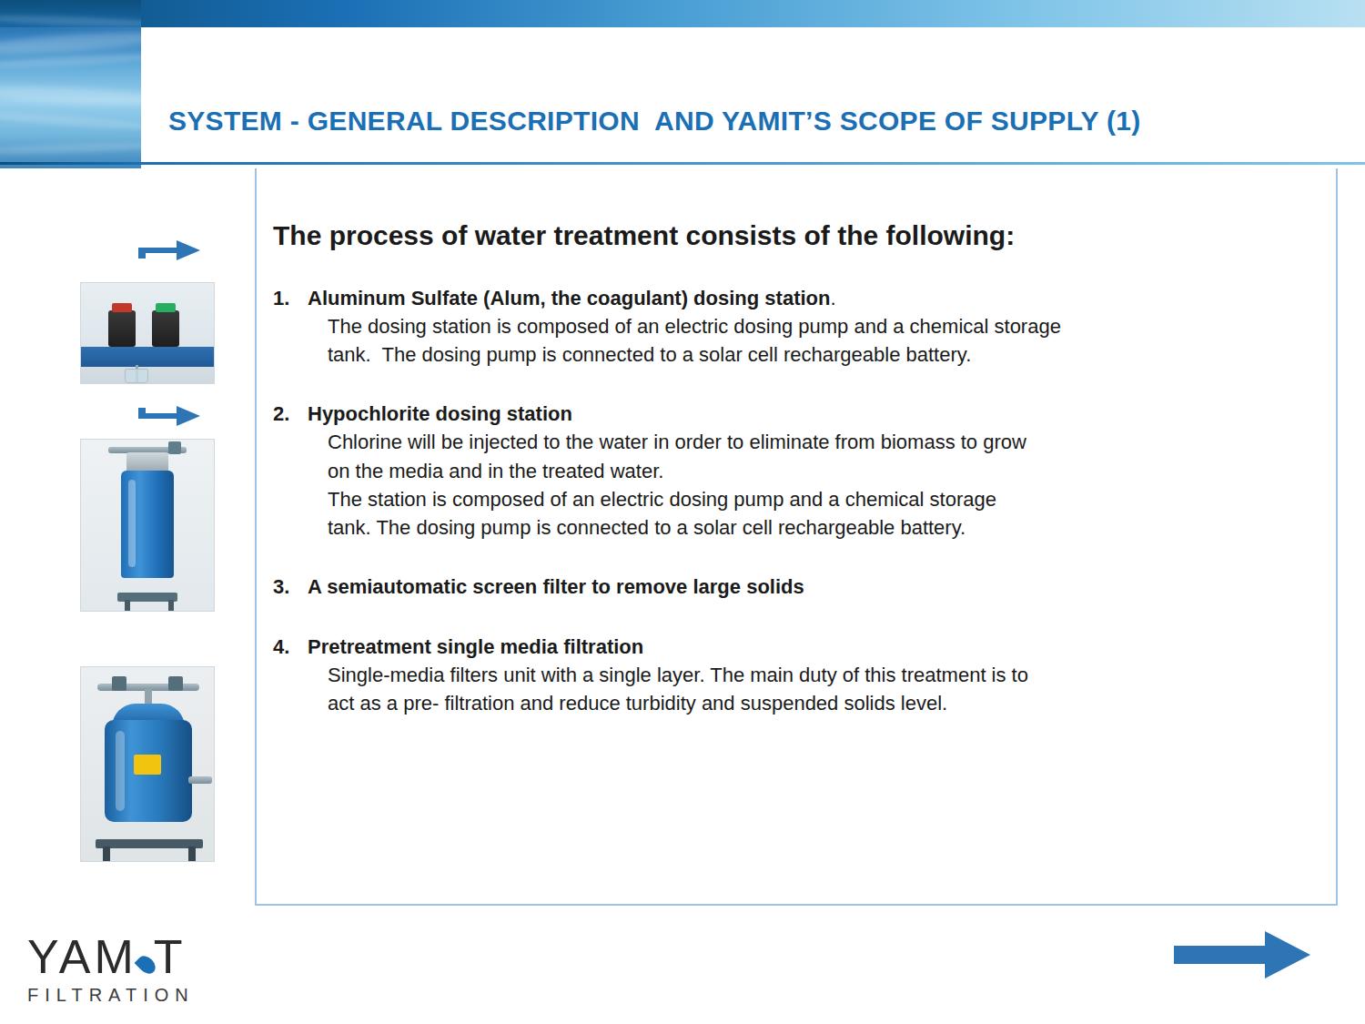SYSTEM - GENERAL DESCRIPTION AND YAMIT’S SCOPE OF SUPPLY (1)
The process of water treatment consists of the following:
Aluminum Sulfate (Alum, the coagulant) dosing station.
The dosing station is composed of an electric dosing pump and a chemical storage
tank. The dosing pump is connected to a solar cell rechargeable battery.
Hypochlorite dosing station
Chlorine will be injected to the water in order to eliminate from biomass to grow
on the media and in the treated water.
The station is composed of an electric dosing pump and a chemical storage
tank. The dosing pump is connected to a solar cell rechargeable battery.
A semiautomatic screen filter to remove large solids
Pretreatment single media filtration
Single-media filters unit with a single layer. The main duty of this treatment is to
act as a pre- filtration and reduce turbidity and suspended solids level.
YAM T
FILTRATION